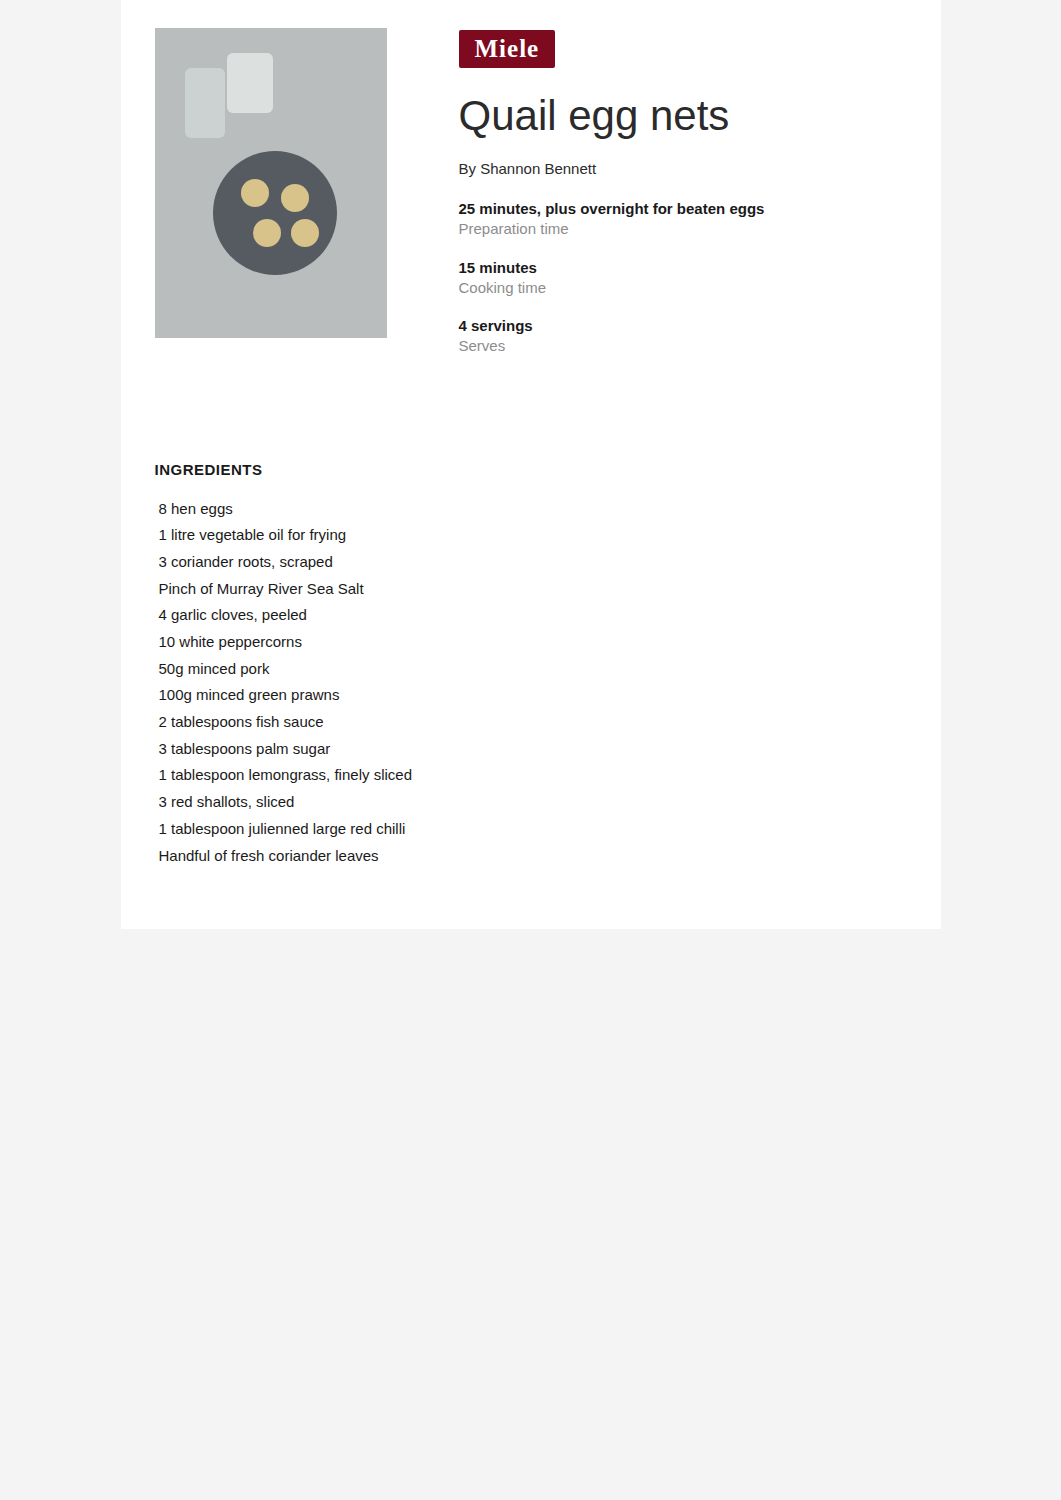Miele
Quail egg nets
By Shannon Bennett
25 minutes, plus overnight for beaten eggs
Preparation time
15 minutes
Cooking time
4 servings
Serves
INGREDIENTS
8 hen eggs
1 litre vegetable oil for frying
3 coriander roots, scraped
Pinch of Murray River Sea Salt
4 garlic cloves, peeled
10 white peppercorns
50g minced pork
100g minced green prawns
2 tablespoons fish sauce
3 tablespoons palm sugar
1 tablespoon lemongrass, finely sliced
3 red shallots, sliced
1 tablespoon julienned large red chilli
Handful of fresh coriander leaves